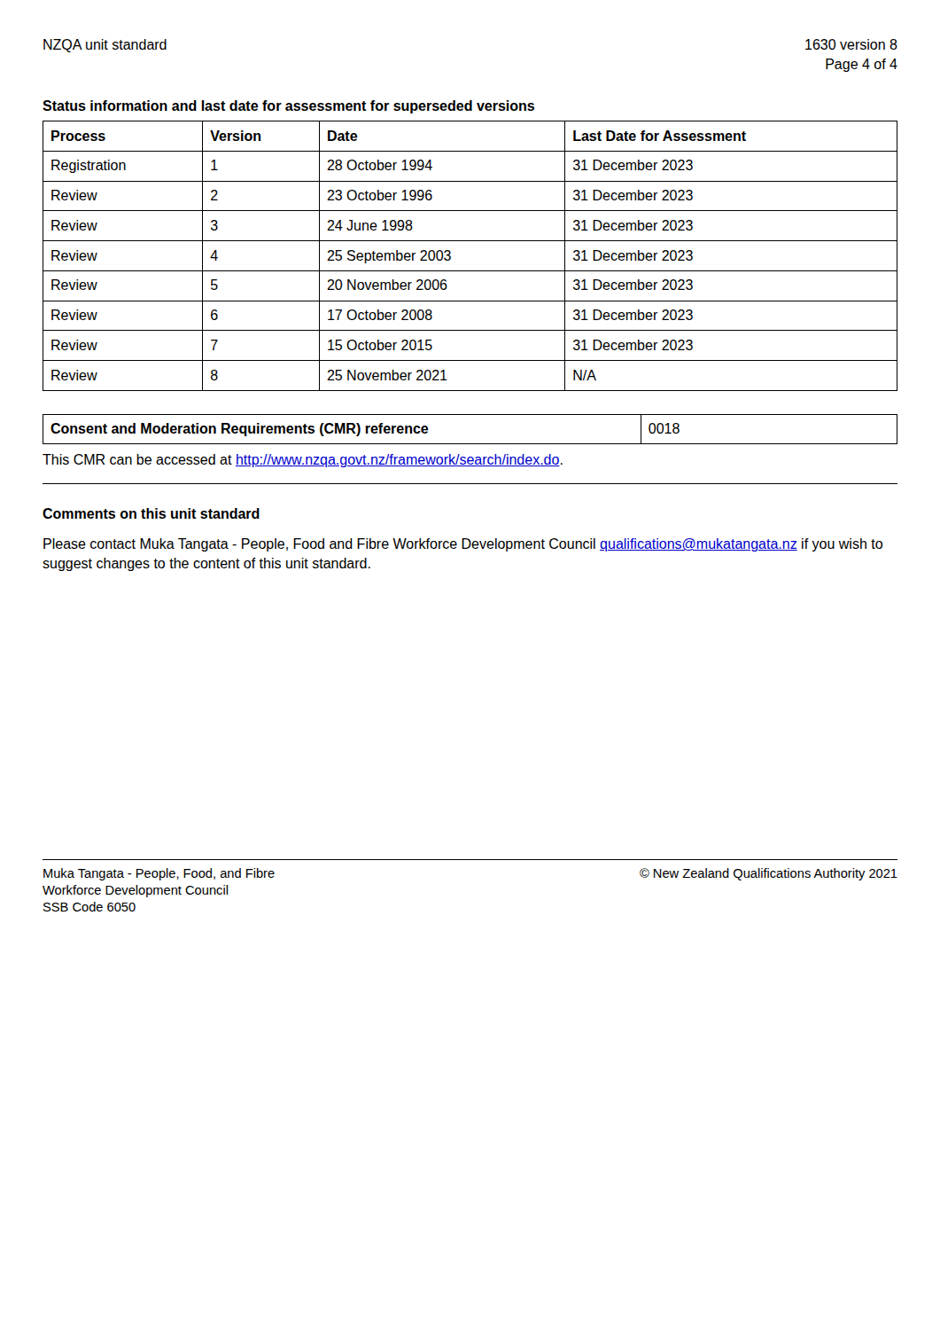NZQA unit standard
1630 version 8
Page 4 of 4
Status information and last date for assessment for superseded versions
| Process | Version | Date | Last Date for Assessment |
| --- | --- | --- | --- |
| Registration | 1 | 28 October 1994 | 31 December 2023 |
| Review | 2 | 23 October 1996 | 31 December 2023 |
| Review | 3 | 24 June 1998 | 31 December 2023 |
| Review | 4 | 25 September 2003 | 31 December 2023 |
| Review | 5 | 20 November 2006 | 31 December 2023 |
| Review | 6 | 17 October 2008 | 31 December 2023 |
| Review | 7 | 15 October 2015 | 31 December 2023 |
| Review | 8 | 25 November 2021 | N/A |
| Consent and Moderation Requirements (CMR) reference | 0018 |
This CMR can be accessed at http://www.nzqa.govt.nz/framework/search/index.do.
Comments on this unit standard
Please contact Muka Tangata - People, Food and Fibre Workforce Development Council qualifications@mukatangata.nz if you wish to suggest changes to the content of this unit standard.
Muka Tangata - People, Food, and Fibre
Workforce Development Council
SSB Code 6050
© New Zealand Qualifications Authority 2021